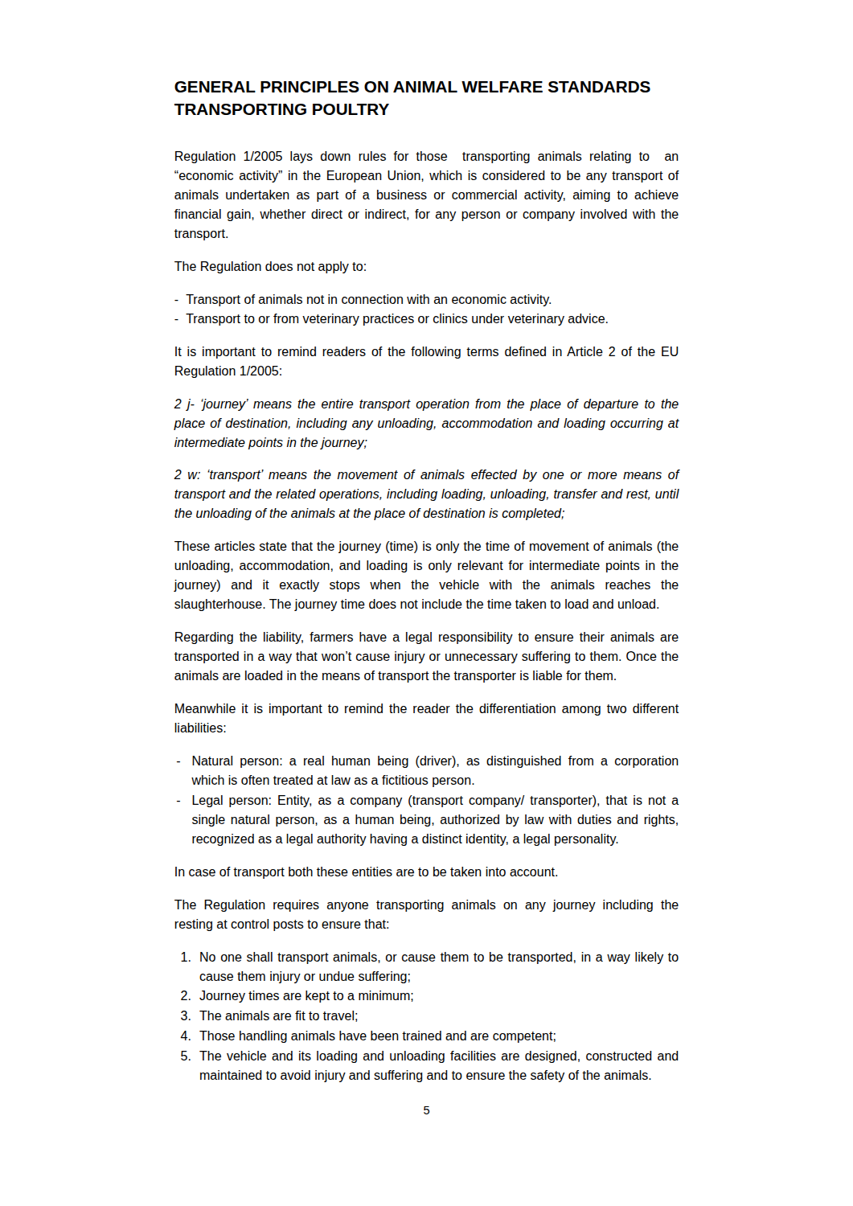GENERAL PRINCIPLES ON ANIMAL WELFARE STANDARDS
TRANSPORTING POULTRY
Regulation 1/2005 lays down rules for those transporting animals relating to an “economic activity” in the European Union, which is considered to be any transport of animals undertaken as part of a business or commercial activity, aiming to achieve financial gain, whether direct or indirect, for any person or company involved with the transport.
The Regulation does not apply to:
Transport of animals not in connection with an economic activity.
Transport to or from veterinary practices or clinics under veterinary advice.
It is important to remind readers of the following terms defined in Article 2 of the EU Regulation 1/2005:
2 j- ‘journey’ means the entire transport operation from the place of departure to the place of destination, including any unloading, accommodation and loading occurring at intermediate points in the journey;
2 w: ‘transport’ means the movement of animals effected by one or more means of transport and the related operations, including loading, unloading, transfer and rest, until the unloading of the animals at the place of destination is completed;
These articles state that the journey (time) is only the time of movement of animals (the unloading, accommodation, and loading is only relevant for intermediate points in the journey) and it exactly stops when the vehicle with the animals reaches the slaughterhouse. The journey time does not include the time taken to load and unload.
Regarding the liability, farmers have a legal responsibility to ensure their animals are transported in a way that won’t cause injury or unnecessary suffering to them. Once the animals are loaded in the means of transport the transporter is liable for them.
Meanwhile it is important to remind the reader the differentiation among two different liabilities:
Natural person: a real human being (driver), as distinguished from a corporation which is often treated at law as a fictitious person.
Legal person: Entity, as a company (transport company/ transporter), that is not a single natural person, as a human being, authorized by law with duties and rights, recognized as a legal authority having a distinct identity, a legal personality.
In case of transport both these entities are to be taken into account.
The Regulation requires anyone transporting animals on any journey including the resting at control posts to ensure that:
No one shall transport animals, or cause them to be transported, in a way likely to cause them injury or undue suffering;
Journey times are kept to a minimum;
The animals are fit to travel;
Those handling animals have been trained and are competent;
The vehicle and its loading and unloading facilities are designed, constructed and maintained to avoid injury and suffering and to ensure the safety of the animals.
5